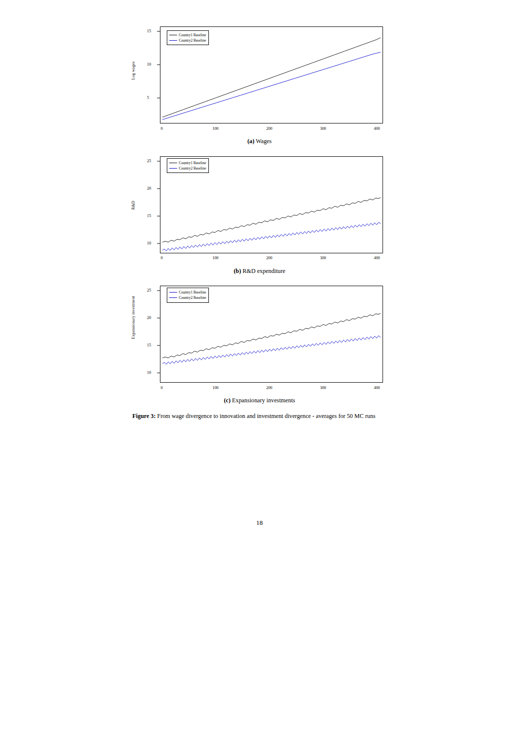Log wages
15
10
5
0
100
200
300
400
Country1 Baseline
Country2 Baseline
(a) Wages
R&D
25
20
15
10
0
100
200
300
400
Country1 Baseline
Country2 Baseline
(b) R&D expenditure
Expansionary investment
25
20
15
10
0
100
200
300
400
Country1 Baseline
Country2 Baseline
(c) Expansionary investments
Figure 3: From wage divergence to innovation and investment divergence - averages for 50 MC runs
18